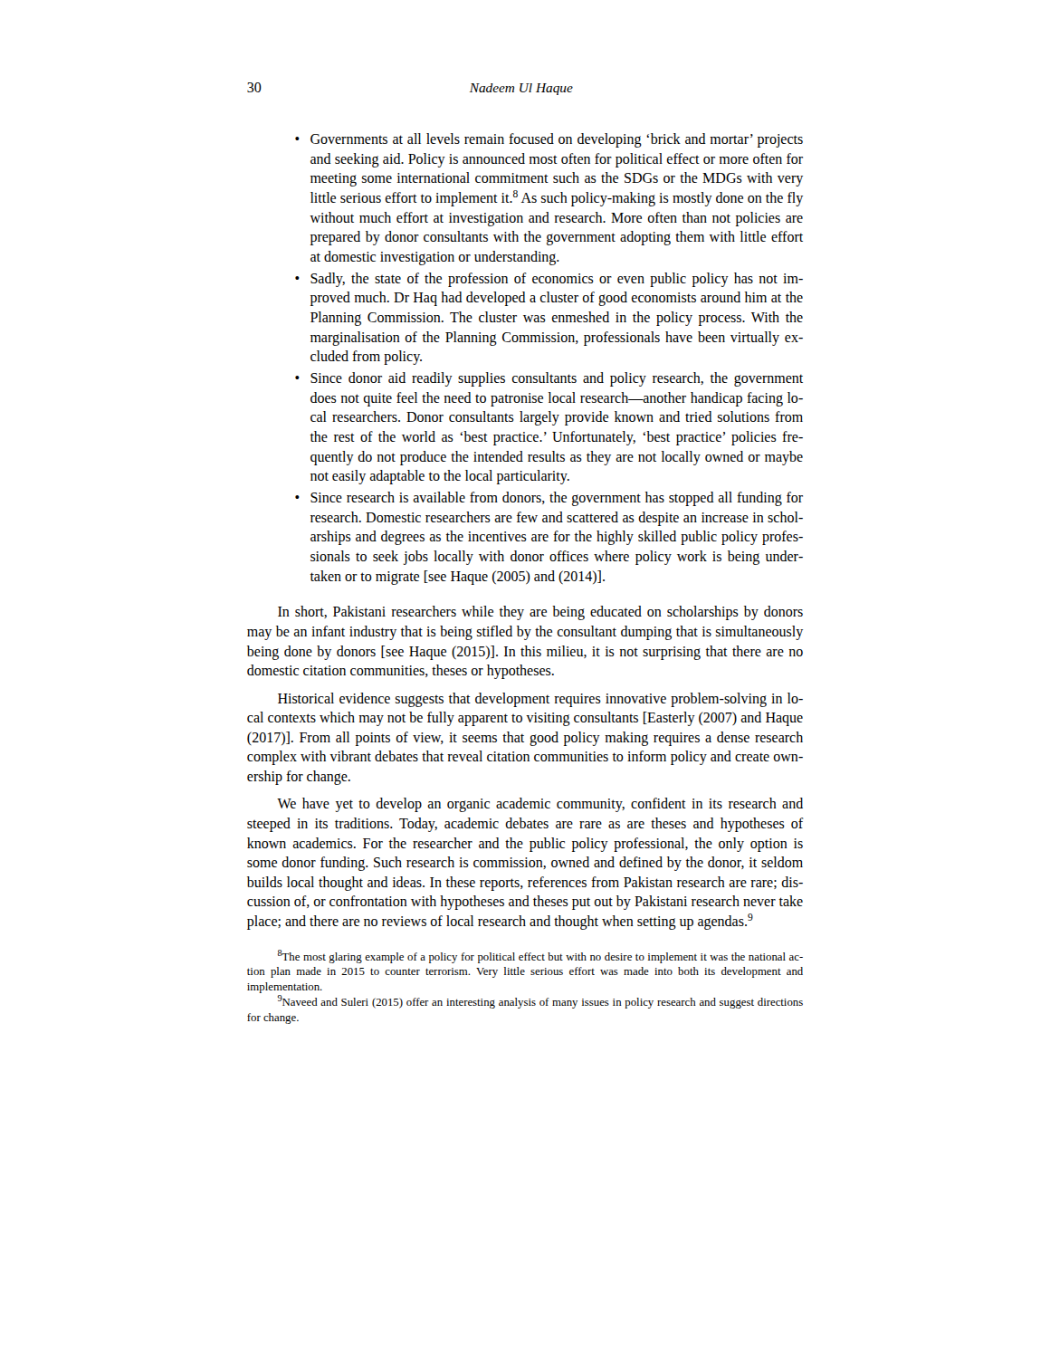30
Nadeem Ul Haque
Governments at all levels remain focused on developing ‘brick and mortar’ projects and seeking aid. Policy is announced most often for political effect or more often for meeting some international commitment such as the SDGs or the MDGs with very little serious effort to implement it.8 As such policy-making is mostly done on the fly without much effort at investigation and research. More often than not policies are prepared by donor consultants with the government adopting them with little effort at domestic investigation or understanding.
Sadly, the state of the profession of economics or even public policy has not improved much. Dr Haq had developed a cluster of good economists around him at the Planning Commission. The cluster was enmeshed in the policy process. With the marginalisation of the Planning Commission, professionals have been virtually excluded from policy.
Since donor aid readily supplies consultants and policy research, the government does not quite feel the need to patronise local research—another handicap facing local researchers. Donor consultants largely provide known and tried solutions from the rest of the world as ‘best practice.’ Unfortunately, ‘best practice’ policies frequently do not produce the intended results as they are not locally owned or maybe not easily adaptable to the local particularity.
Since research is available from donors, the government has stopped all funding for research. Domestic researchers are few and scattered as despite an increase in scholarships and degrees as the incentives are for the highly skilled public policy professionals to seek jobs locally with donor offices where policy work is being undertaken or to migrate [see Haque (2005) and (2014)].
In short, Pakistani researchers while they are being educated on scholarships by donors may be an infant industry that is being stifled by the consultant dumping that is simultaneously being done by donors [see Haque (2015)]. In this milieu, it is not surprising that there are no domestic citation communities, theses or hypotheses.
Historical evidence suggests that development requires innovative problem-solving in local contexts which may not be fully apparent to visiting consultants [Easterly (2007) and Haque (2017)]. From all points of view, it seems that good policy making requires a dense research complex with vibrant debates that reveal citation communities to inform policy and create ownership for change.
We have yet to develop an organic academic community, confident in its research and steeped in its traditions. Today, academic debates are rare as are theses and hypotheses of known academics. For the researcher and the public policy professional, the only option is some donor funding. Such research is commission, owned and defined by the donor, it seldom builds local thought and ideas. In these reports, references from Pakistan research are rare; discussion of, or confrontation with hypotheses and theses put out by Pakistani research never take place; and there are no reviews of local research and thought when setting up agendas.9
8The most glaring example of a policy for political effect but with no desire to implement it was the national action plan made in 2015 to counter terrorism. Very little serious effort was made into both its development and implementation.
9Naveed and Suleri (2015) offer an interesting analysis of many issues in policy research and suggest directions for change.